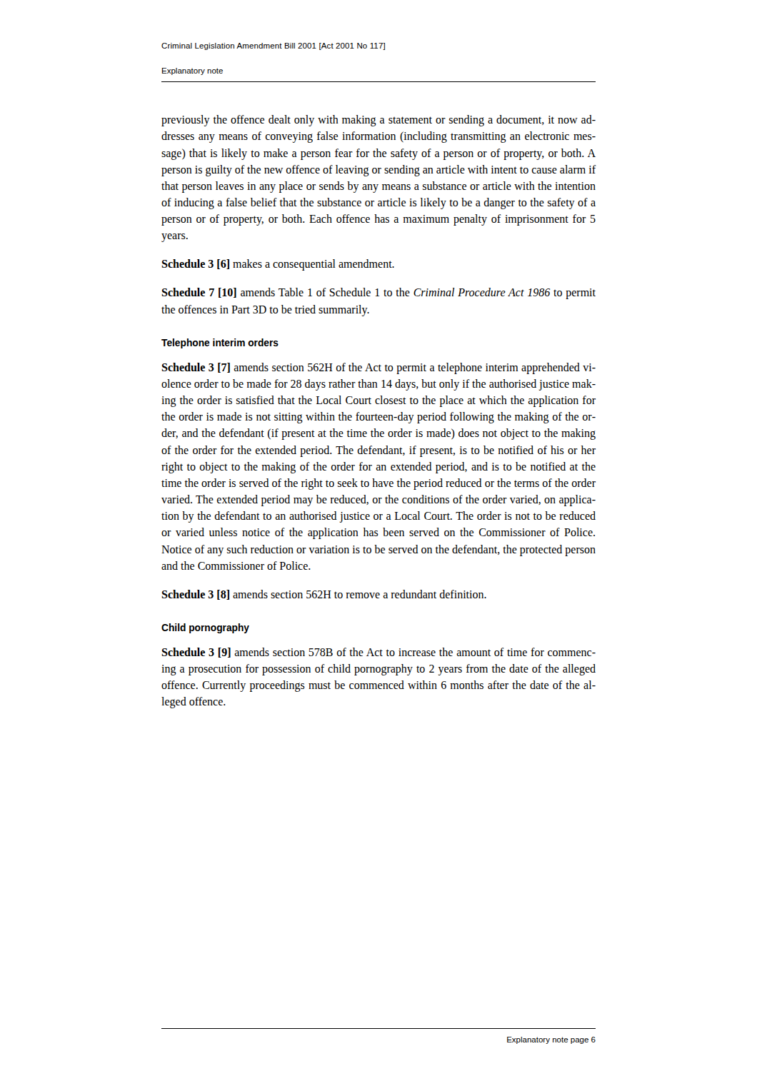Criminal Legislation Amendment Bill 2001 [Act 2001 No 117]
Explanatory note
previously the offence dealt only with making a statement or sending a document, it now addresses any means of conveying false information (including transmitting an electronic message) that is likely to make a person fear for the safety of a person or of property, or both. A person is guilty of the new offence of leaving or sending an article with intent to cause alarm if that person leaves in any place or sends by any means a substance or article with the intention of inducing a false belief that the substance or article is likely to be a danger to the safety of a person or of property, or both. Each offence has a maximum penalty of imprisonment for 5 years.
Schedule 3 [6] makes a consequential amendment.
Schedule 7 [10] amends Table 1 of Schedule 1 to the Criminal Procedure Act 1986 to permit the offences in Part 3D to be tried summarily.
Telephone interim orders
Schedule 3 [7] amends section 562H of the Act to permit a telephone interim apprehended violence order to be made for 28 days rather than 14 days, but only if the authorised justice making the order is satisfied that the Local Court closest to the place at which the application for the order is made is not sitting within the fourteen-day period following the making of the order, and the defendant (if present at the time the order is made) does not object to the making of the order for the extended period. The defendant, if present, is to be notified of his or her right to object to the making of the order for an extended period, and is to be notified at the time the order is served of the right to seek to have the period reduced or the terms of the order varied. The extended period may be reduced, or the conditions of the order varied, on application by the defendant to an authorised justice or a Local Court. The order is not to be reduced or varied unless notice of the application has been served on the Commissioner of Police. Notice of any such reduction or variation is to be served on the defendant, the protected person and the Commissioner of Police.
Schedule 3 [8] amends section 562H to remove a redundant definition.
Child pornography
Schedule 3 [9] amends section 578B of the Act to increase the amount of time for commencing a prosecution for possession of child pornography to 2 years from the date of the alleged offence. Currently proceedings must be commenced within 6 months after the date of the alleged offence.
Explanatory note page 6